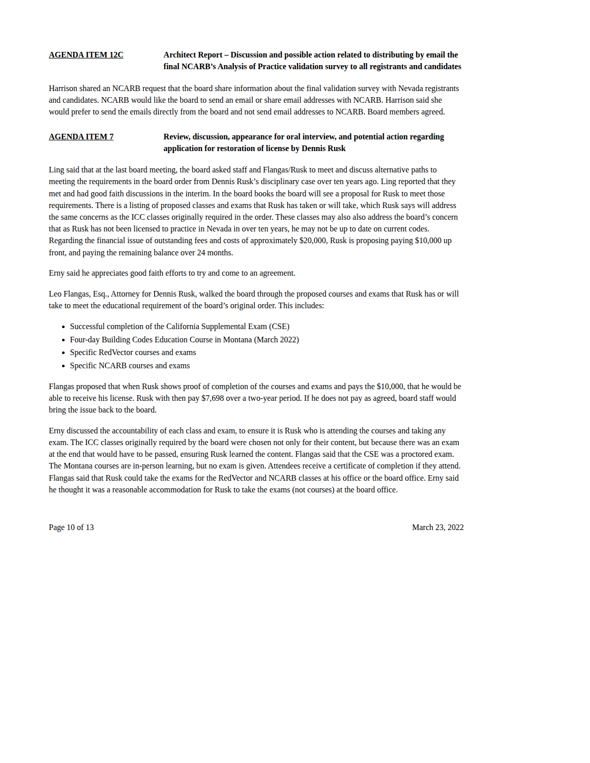AGENDA ITEM 12C
Architect Report – Discussion and possible action related to distributing by email the final NCARB’s Analysis of Practice validation survey to all registrants and candidates
Harrison shared an NCARB request that the board share information about the final validation survey with Nevada registrants and candidates. NCARB would like the board to send an email or share email addresses with NCARB. Harrison said she would prefer to send the emails directly from the board and not send email addresses to NCARB. Board members agreed.
AGENDA ITEM 7
Review, discussion, appearance for oral interview, and potential action regarding application for restoration of license by Dennis Rusk
Ling said that at the last board meeting, the board asked staff and Flangas/Rusk to meet and discuss alternative paths to meeting the requirements in the board order from Dennis Rusk’s disciplinary case over ten years ago. Ling reported that they met and had good faith discussions in the interim. In the board books the board will see a proposal for Rusk to meet those requirements. There is a listing of proposed classes and exams that Rusk has taken or will take, which Rusk says will address the same concerns as the ICC classes originally required in the order. These classes may also also address the board’s concern that as Rusk has not been licensed to practice in Nevada in over ten years, he may not be up to date on current codes. Regarding the financial issue of outstanding fees and costs of approximately $20,000, Rusk is proposing paying $10,000 up front, and paying the remaining balance over 24 months.
Erny said he appreciates good faith efforts to try and come to an agreement.
Leo Flangas, Esq., Attorney for Dennis Rusk, walked the board through the proposed courses and exams that Rusk has or will take to meet the educational requirement of the board’s original order. This includes:
Successful completion of the California Supplemental Exam (CSE)
Four-day Building Codes Education Course in Montana (March 2022)
Specific RedVector courses and exams
Specific NCARB courses and exams
Flangas proposed that when Rusk shows proof of completion of the courses and exams and pays the $10,000, that he would be able to receive his license. Rusk with then pay $7,698 over a two-year period. If he does not pay as agreed, board staff would bring the issue back to the board.
Erny discussed the accountability of each class and exam, to ensure it is Rusk who is attending the courses and taking any exam. The ICC classes originally required by the board were chosen not only for their content, but because there was an exam at the end that would have to be passed, ensuring Rusk learned the content. Flangas said that the CSE was a proctored exam. The Montana courses are in-person learning, but no exam is given. Attendees receive a certificate of completion if they attend. Flangas said that Rusk could take the exams for the RedVector and NCARB classes at his office or the board office. Erny said he thought it was a reasonable accommodation for Rusk to take the exams (not courses) at the board office.
Page 10 of 13 March 23, 2022